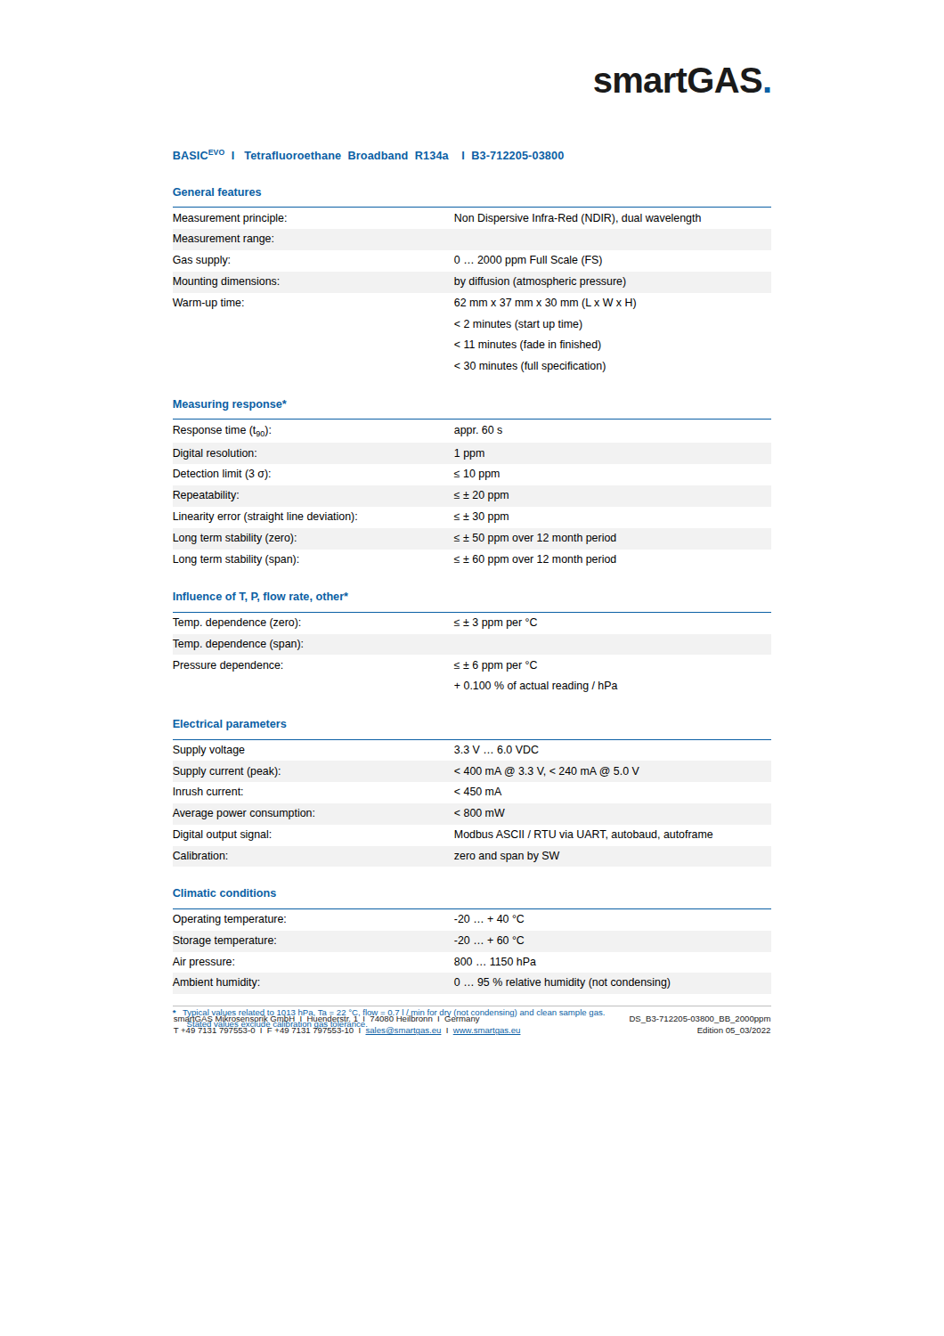smartGAS.
BASICEVO I Tetrafluoroethane Broadband R134a I B3-712205-03800
General features
| Measurement principle: | Non Dispersive Infra-Red (NDIR), dual wavelength |
| Measurement range: | |
| Gas supply: | 0 … 2000 ppm Full Scale (FS) |
| Mounting dimensions: | by diffusion (atmospheric pressure) |
| Warm-up time: | 62 mm x 37 mm x 30 mm (L x W x H) |
| | < 2 minutes (start up time) |
| | < 11 minutes (fade in finished) |
| | < 30 minutes (full specification) |
Measuring response*
| Response time (t 90 ): | appr. 60 s |
| Digital resolution: | 1 ppm |
| Detection limit (3 σ): | ≤ 10 ppm |
| Repeatability: | ≤ ± 20 ppm |
| Linearity error (straight line deviation): | ≤ ± 30 ppm |
| Long term stability (zero): | ≤ ± 50 ppm over 12 month period |
| Long term stability (span): | ≤ ± 60 ppm over 12 month period |
Influence of T, P, flow rate, other*
| Temp. dependence (zero): | ≤ ± 3 ppm per °C |
| Temp. dependence (span): | |
| Pressure dependence: | ≤ ± 6 ppm per °C |
| | + 0.100 % of actual reading / hPa |
Electrical parameters
| Supply voltage | 3.3 V … 6.0 VDC |
| Supply current (peak): | < 400 mA @ 3.3 V, < 240 mA @ 5.0 V |
| Inrush current: | < 450 mA |
| Average power consumption: | < 800 mW |
| Digital output signal: | Modbus ASCII / RTU via UART, autobaud, autoframe |
| Calibration: | zero and span by SW |
Climatic conditions
| Operating temperature: | -20 … + 40 °C |
| Storage temperature: | -20 … + 60 °C |
| Air pressure: | 800 … 1150 hPa |
| Ambient humidity: | 0 … 95 % relative humidity (not condensing) |
*Typical values related to 1013 hPa, Ta = 22 °C, flow = 0.7 l / min for dry (not condensing) and clean sample gas.
Stated values exclude calibration gas tolerance.
| smartGAS Mikrosensorik GmbH I Huenderstr. 1 I 74080 Heilbronn I Germany T +49 7131 797553-0 I F +49 7131 797553-10 I sales@smartgas.eu I www.smartgas.eu | DS_B3-712205-03800_BB_2000ppm Edition 05_03/2022 |